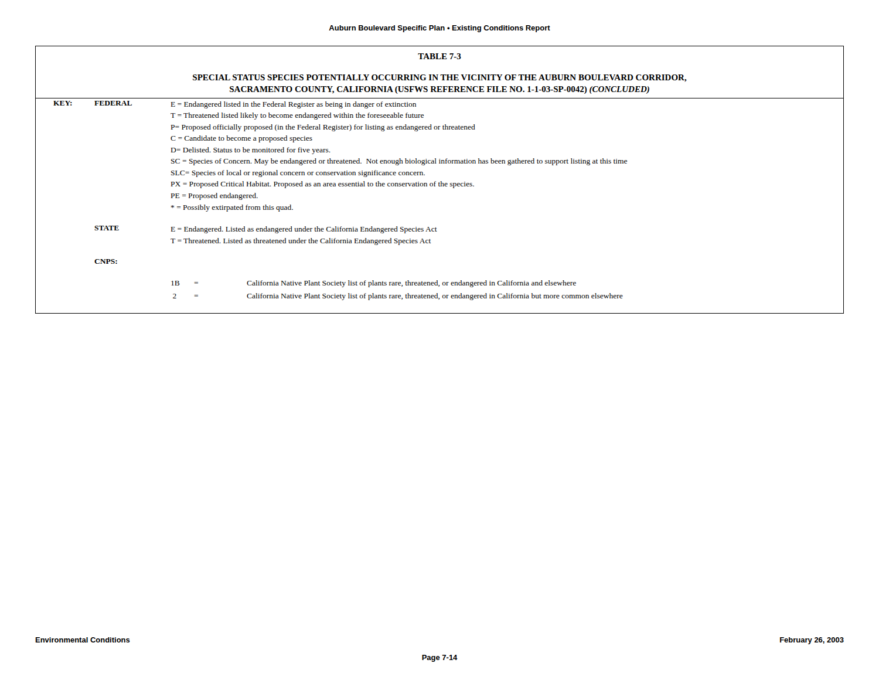Auburn Boulevard Specific Plan • Existing Conditions Report
TABLE 7-3
SPECIAL STATUS SPECIES POTENTIALLY OCCURRING IN THE VICINITY OF THE AUBURN BOULEVARD CORRIDOR,
SACRAMENTO COUNTY, CALIFORNIA (USFWS REFERENCE FILE NO. 1-1-03-SP-0042) (CONCLUDED)
| KEY: | FEDERAL | E = Endangered listed in the Federal Register as being in danger of extinction T = Threatened listed likely to become endangered within the foreseeable future P= Proposed officially proposed (in the Federal Register) for listing as endangered or threatened C = Candidate to become a proposed species D= Delisted. Status to be monitored for five years. SC = Species of Concern. May be endangered or threatened. Not enough biological information has been gathered to support listing at this time SLC= Species of local or regional concern or conservation significance concern. PX = Proposed Critical Habitat. Proposed as an area essential to the conservation of the species. PE = Proposed endangered. * = Possibly extirpated from this quad. |
| | STATE | E = Endangered. Listed as endangered under the California Endangered Species Act T = Threatened. Listed as threatened under the California Endangered Species Act |
| | CNPS: | |
| | | / 1B / = / California Native Plant Society list of plants rare, threatened, or endangered in California and elsewhere / / 2 / = / California Native Plant Society list of plants rare, threatened, or endangered in California but more common elsewhere / |
Environmental Conditions February 26, 2003
Page 7-14